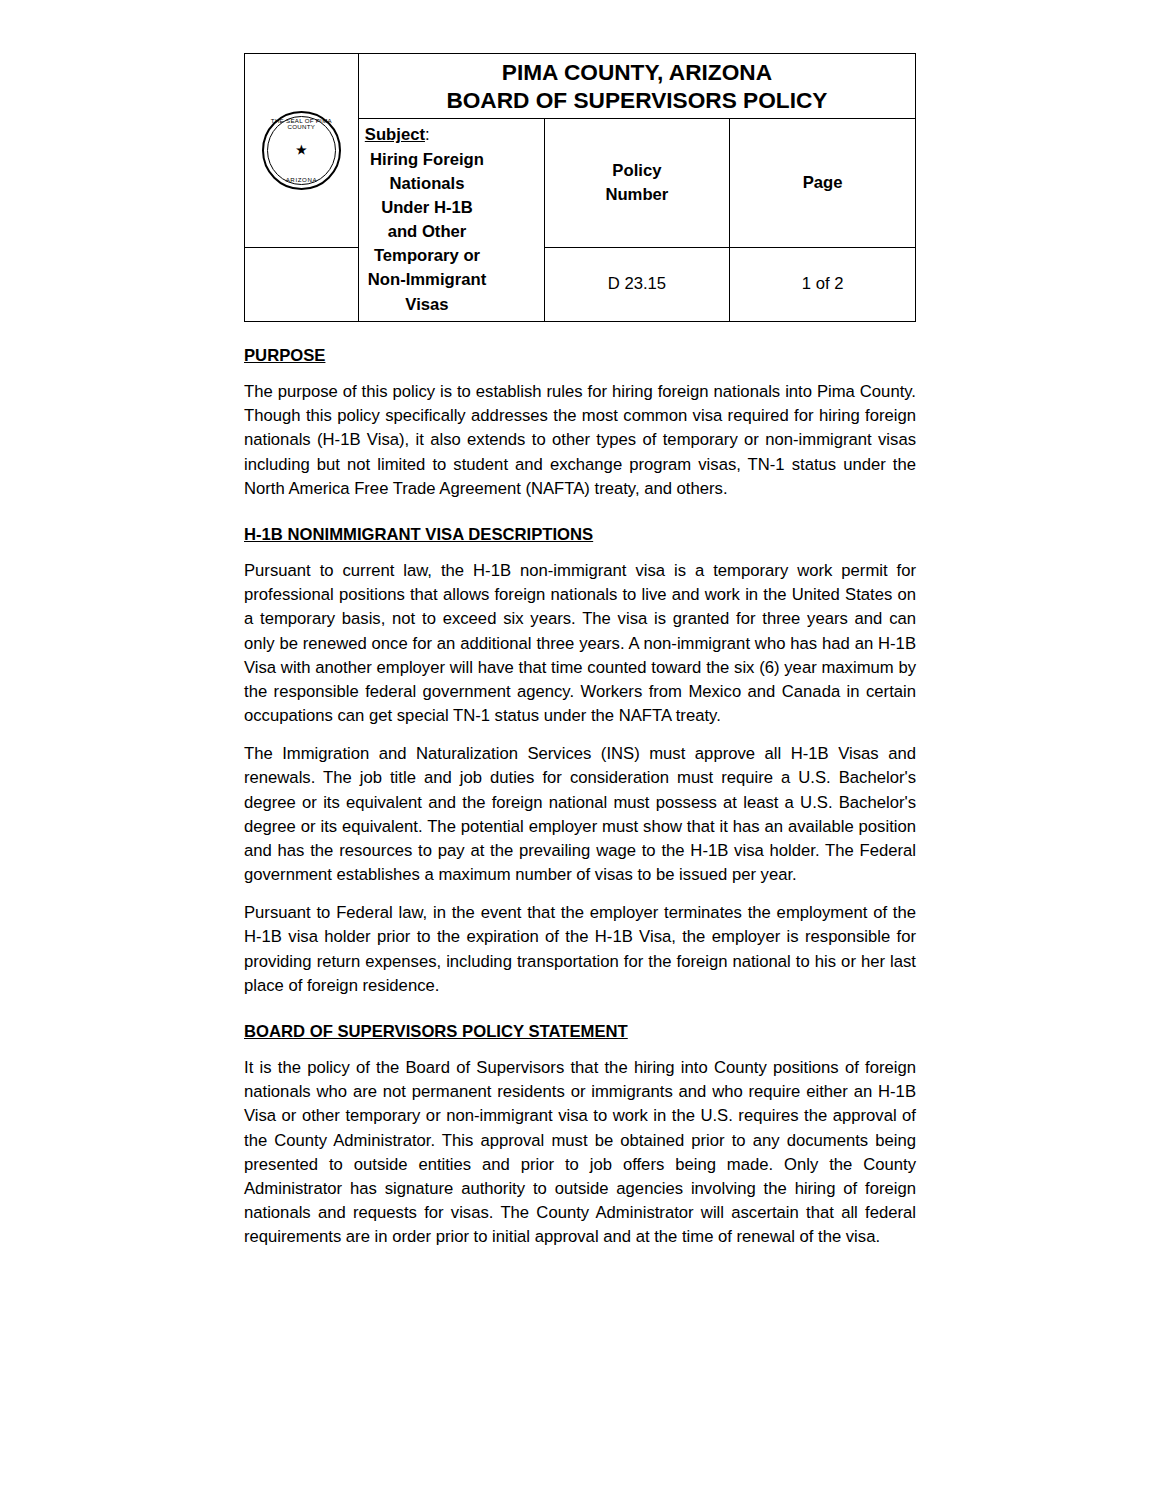| THE SEAL OF PIMA COUNTY ★ ARIZONA | PIMA COUNTY, ARIZONA BOARD OF SUPERVISORS POLICY |
| Subject : Hiring Foreign Nationals Under H-1B and Other Temporary or Non-Immigrant Visas | Policy Number | Page |
| | D 23.15 | 1 of 2 |
PURPOSE
The purpose of this policy is to establish rules for hiring foreign nationals into Pima County. Though this policy specifically addresses the most common visa required for hiring foreign nationals (H-1B Visa), it also extends to other types of temporary or non-immigrant visas including but not limited to student and exchange program visas, TN-1 status under the North America Free Trade Agreement (NAFTA) treaty, and others.
H-1B NONIMMIGRANT VISA DESCRIPTIONS
Pursuant to current law, the H-1B non-immigrant visa is a temporary work permit for professional positions that allows foreign nationals to live and work in the United States on a temporary basis, not to exceed six years. The visa is granted for three years and can only be renewed once for an additional three years. A non-immigrant who has had an H-1B Visa with another employer will have that time counted toward the six (6) year maximum by the responsible federal government agency. Workers from Mexico and Canada in certain occupations can get special TN-1 status under the NAFTA treaty.
The Immigration and Naturalization Services (INS) must approve all H-1B Visas and renewals. The job title and job duties for consideration must require a U.S. Bachelor's degree or its equivalent and the foreign national must possess at least a U.S. Bachelor's degree or its equivalent. The potential employer must show that it has an available position and has the resources to pay at the prevailing wage to the H-1B visa holder. The Federal government establishes a maximum number of visas to be issued per year.
Pursuant to Federal law, in the event that the employer terminates the employment of the H-1B visa holder prior to the expiration of the H-1B Visa, the employer is responsible for providing return expenses, including transportation for the foreign national to his or her last place of foreign residence.
BOARD OF SUPERVISORS POLICY STATEMENT
It is the policy of the Board of Supervisors that the hiring into County positions of foreign nationals who are not permanent residents or immigrants and who require either an H-1B Visa or other temporary or non-immigrant visa to work in the U.S. requires the approval of the County Administrator. This approval must be obtained prior to any documents being presented to outside entities and prior to job offers being made. Only the County Administrator has signature authority to outside agencies involving the hiring of foreign nationals and requests for visas. The County Administrator will ascertain that all federal requirements are in order prior to initial approval and at the time of renewal of the visa.